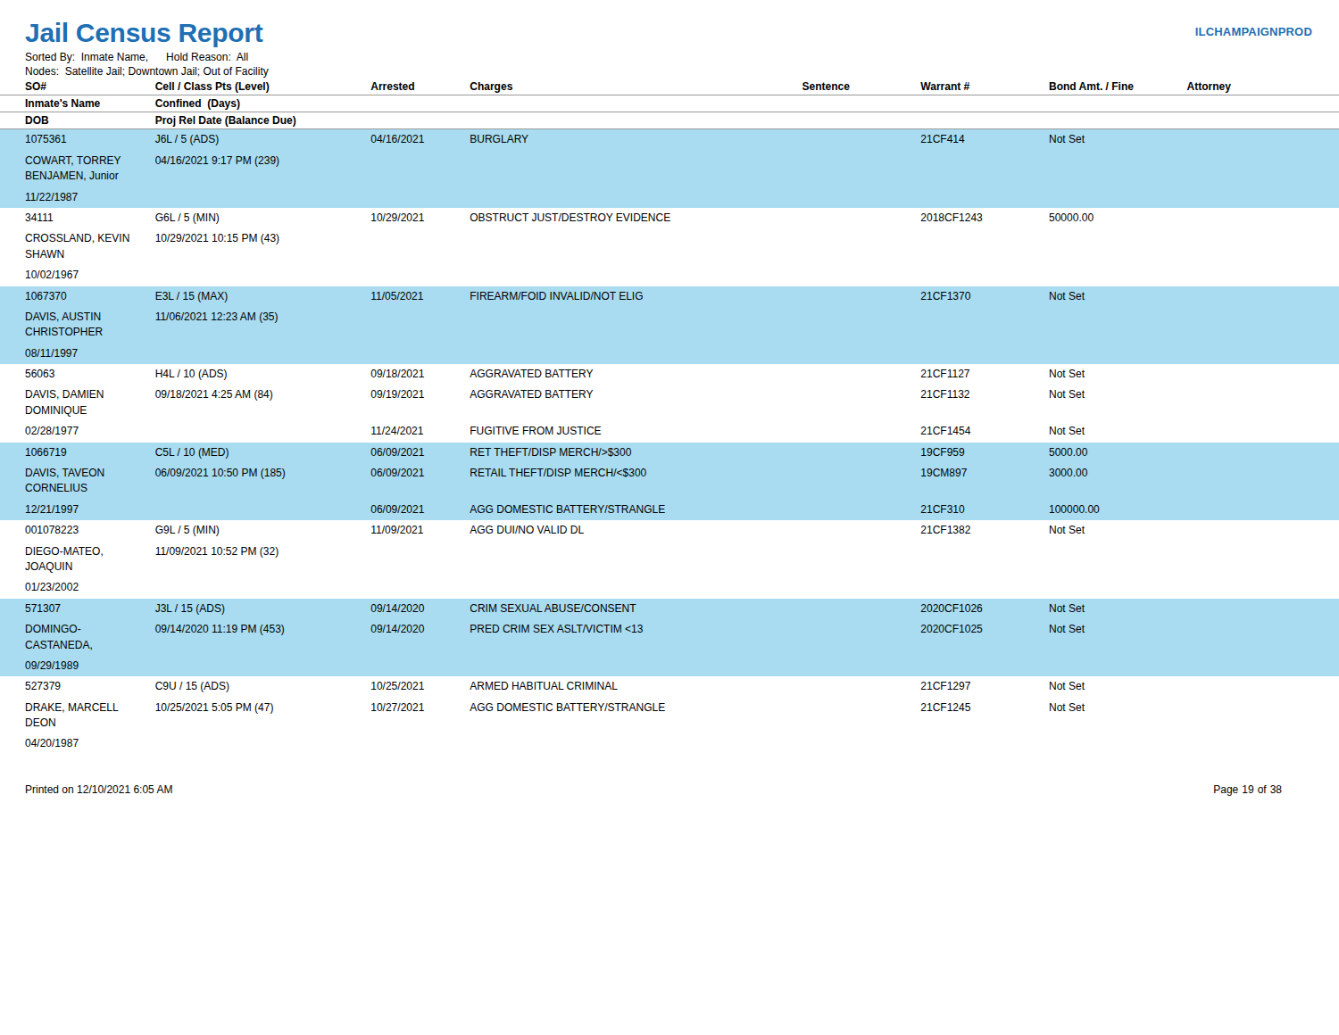ILCHAMPAIGNPROD
Jail Census Report
Sorted By: Inmate Name, Hold Reason: All
Nodes: Satellite Jail; Downtown Jail; Out of Facility
| SO# | Cell / Class Pts (Level) | Arrested | Charges | Sentence | Warrant # | Bond Amt. / Fine | Attorney |
| --- | --- | --- | --- | --- | --- | --- | --- |
| Inmate's Name | Confined (Days) | | | | | | |
| DOB | Proj Rel Date (Balance Due) | | | | | | |
| 1075361 | J6L / 5 (ADS) | 04/16/2021 | BURGLARY | | 21CF414 | Not Set | |
| COWART, TORREY BENJAMEN, Junior | 04/16/2021 9:17 PM (239) | | | | | | |
| 11/22/1987 | | | | | | | |
| 34111 | G6L / 5 (MIN) | 10/29/2021 | OBSTRUCT JUST/DESTROY EVIDENCE | | 2018CF1243 | 50000.00 | |
| CROSSLAND, KEVIN SHAWN | 10/29/2021 10:15 PM (43) | | | | | | |
| 10/02/1967 | | | | | | | |
| 1067370 | E3L / 15 (MAX) | 11/05/2021 | FIREARM/FOID INVALID/NOT ELIG | | 21CF1370 | Not Set | |
| DAVIS, AUSTIN CHRISTOPHER | 11/06/2021 12:23 AM (35) | | | | | | |
| 08/11/1997 | | | | | | | |
| 56063 | H4L / 10 (ADS) | 09/18/2021 | AGGRAVATED BATTERY | | 21CF1127 | Not Set | |
| DAVIS, DAMIEN DOMINIQUE | 09/18/2021 4:25 AM (84) | 09/19/2021 | AGGRAVATED BATTERY | | 21CF1132 | Not Set | |
| 02/28/1977 | | 11/24/2021 | FUGITIVE FROM JUSTICE | | 21CF1454 | Not Set | |
| 1066719 | C5L / 10 (MED) | 06/09/2021 | RET THEFT/DISP MERCH/>$300 | | 19CF959 | 5000.00 | |
| DAVIS, TAVEON CORNELIUS | 06/09/2021 10:50 PM (185) | 06/09/2021 | RETAIL THEFT/DISP MERCH/<$300 | | 19CM897 | 3000.00 | |
| 12/21/1997 | | 06/09/2021 | AGG DOMESTIC BATTERY/STRANGLE | | 21CF310 | 100000.00 | |
| 001078223 | G9L / 5 (MIN) | 11/09/2021 | AGG DUI/NO VALID DL | | 21CF1382 | Not Set | |
| DIEGO-MATEO, JOAQUIN | 11/09/2021 10:52 PM (32) | | | | | | |
| 01/23/2002 | | | | | | | |
| 571307 | J3L / 15 (ADS) | 09/14/2020 | CRIM SEXUAL ABUSE/CONSENT | | 2020CF1026 | Not Set | |
| DOMINGO-CASTANEDA, | 09/14/2020 11:19 PM (453) | 09/14/2020 | PRED CRIM SEX ASLT/VICTIM <13 | | 2020CF1025 | Not Set | |
| 09/29/1989 | | | | | | | |
| 527379 | C9U / 15 (ADS) | 10/25/2021 | ARMED HABITUAL CRIMINAL | | 21CF1297 | Not Set | |
| DRAKE, MARCELL DEON | 10/25/2021 5:05 PM (47) | 10/27/2021 | AGG DOMESTIC BATTERY/STRANGLE | | 21CF1245 | Not Set | |
| 04/20/1987 | | | | | | | |
Printed on 12/10/2021 6:05 AM Page19of38